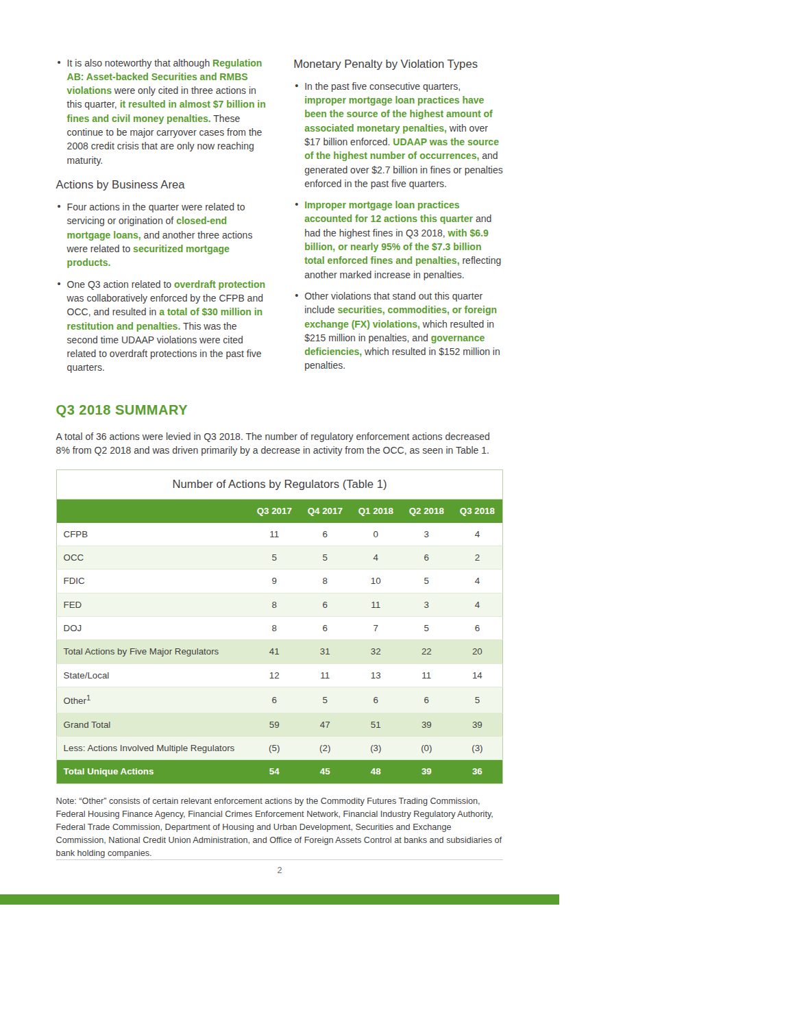It is also noteworthy that although Regulation AB: Asset-backed Securities and RMBS violations were only cited in three actions in this quarter, it resulted in almost $7 billion in fines and civil money penalties. These continue to be major carryover cases from the 2008 credit crisis that are only now reaching maturity.
Actions by Business Area
Four actions in the quarter were related to servicing or origination of closed-end mortgage loans, and another three actions were related to securitized mortgage products.
One Q3 action related to overdraft protection was collaboratively enforced by the CFPB and OCC, and resulted in a total of $30 million in restitution and penalties. This was the second time UDAAP violations were cited related to overdraft protections in the past five quarters.
Monetary Penalty by Violation Types
In the past five consecutive quarters, improper mortgage loan practices have been the source of the highest amount of associated monetary penalties, with over $17 billion enforced. UDAAP was the source of the highest number of occurrences, and generated over $2.7 billion in fines or penalties enforced in the past five quarters.
Improper mortgage loan practices accounted for 12 actions this quarter and had the highest fines in Q3 2018, with $6.9 billion, or nearly 95% of the $7.3 billion total enforced fines and penalties, reflecting another marked increase in penalties.
Other violations that stand out this quarter include securities, commodities, or foreign exchange (FX) violations, which resulted in $215 million in penalties, and governance deficiencies, which resulted in $152 million in penalties.
Q3 2018 SUMMARY
A total of 36 actions were levied in Q3 2018. The number of regulatory enforcement actions decreased 8% from Q2 2018 and was driven primarily by a decrease in activity from the OCC, as seen in Table 1.
Number of Actions by Regulators (Table 1)
| | Q3 2017 | Q4 2017 | Q1 2018 | Q2 2018 | Q3 2018 |
| --- | --- | --- | --- | --- | --- |
| CFPB | 11 | 6 | 0 | 3 | 4 |
| OCC | 5 | 5 | 4 | 6 | 2 |
| FDIC | 9 | 8 | 10 | 5 | 4 |
| FED | 8 | 6 | 11 | 3 | 4 |
| DOJ | 8 | 6 | 7 | 5 | 6 |
| Total Actions by Five Major Regulators | 41 | 31 | 32 | 22 | 20 |
| State/Local | 12 | 11 | 13 | 11 | 14 |
| Other 1 | 6 | 5 | 6 | 6 | 5 |
| Grand Total | 59 | 47 | 51 | 39 | 39 |
| Less: Actions Involved Multiple Regulators | (5) | (2) | (3) | (0) | (3) |
| Total Unique Actions | 54 | 45 | 48 | 39 | 36 |
Note: “Other” consists of certain relevant enforcement actions by the Commodity Futures Trading Commission, Federal Housing Finance Agency, Financial Crimes Enforcement Network, Financial Industry Regulatory Authority, Federal Trade Commission, Department of Housing and Urban Development, Securities and Exchange Commission, National Credit Union Administration, and Office of Foreign Assets Control at banks and subsidiaries of bank holding companies.
2